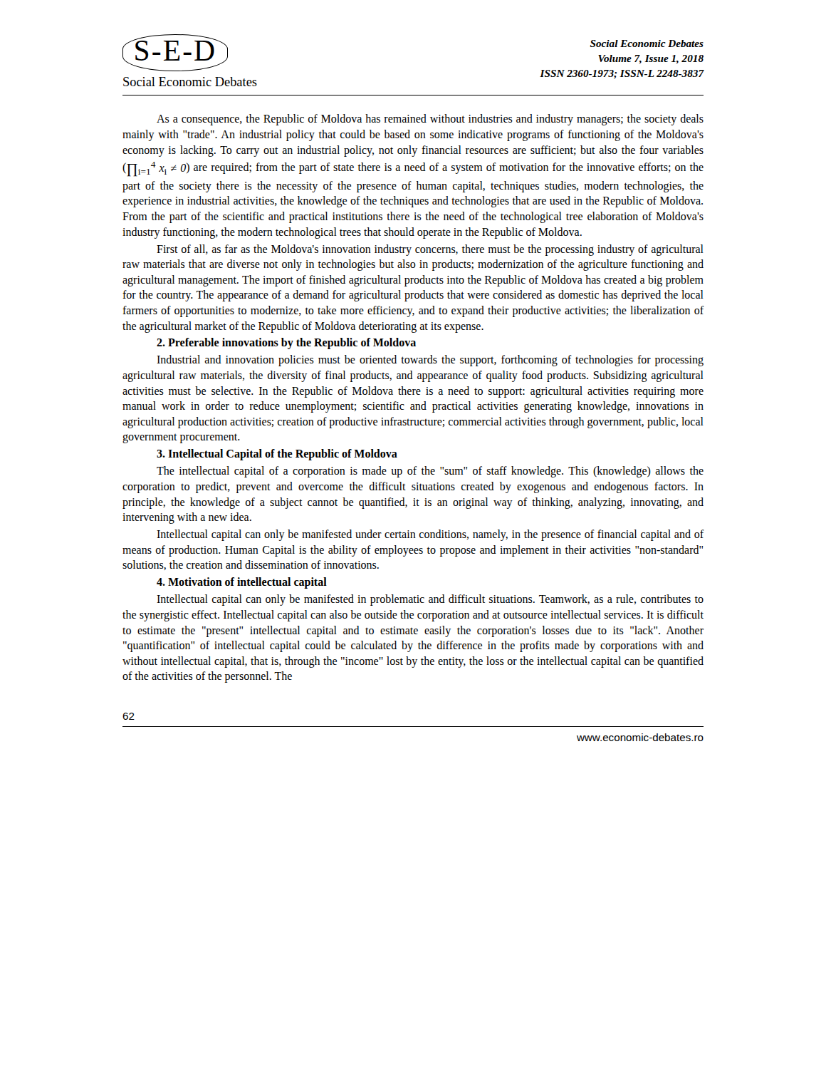S-E-D
Social Economic Debates
Social Economic Debates
Volume 7, Issue 1, 2018
ISSN 2360-1973; ISSN-L 2248-3837
As a consequence, the Republic of Moldova has remained without industries and industry managers; the society deals mainly with "trade". An industrial policy that could be based on some indicative programs of functioning of the Moldova's economy is lacking. To carry out an industrial policy, not only financial resources are sufficient; but also the four variables (∏i=14 xi ≠ 0) are required; from the part of state there is a need of a system of motivation for the innovative efforts; on the part of the society there is the necessity of the presence of human capital, techniques studies, modern technologies, the experience in industrial activities, the knowledge of the techniques and technologies that are used in the Republic of Moldova. From the part of the scientific and practical institutions there is the need of the technological tree elaboration of Moldova's industry functioning, the modern technological trees that should operate in the Republic of Moldova.
First of all, as far as the Moldova's innovation industry concerns, there must be the processing industry of agricultural raw materials that are diverse not only in technologies but also in products; modernization of the agriculture functioning and agricultural management. The import of finished agricultural products into the Republic of Moldova has created a big problem for the country. The appearance of a demand for agricultural products that were considered as domestic has deprived the local farmers of opportunities to modernize, to take more efficiency, and to expand their productive activities; the liberalization of the agricultural market of the Republic of Moldova deteriorating at its expense.
2. Preferable innovations by the Republic of Moldova
Industrial and innovation policies must be oriented towards the support, forthcoming of technologies for processing agricultural raw materials, the diversity of final products, and appearance of quality food products. Subsidizing agricultural activities must be selective. In the Republic of Moldova there is a need to support: agricultural activities requiring more manual work in order to reduce unemployment; scientific and practical activities generating knowledge, innovations in agricultural production activities; creation of productive infrastructure; commercial activities through government, public, local government procurement.
3. Intellectual Capital of the Republic of Moldova
The intellectual capital of a corporation is made up of the "sum" of staff knowledge. This (knowledge) allows the corporation to predict, prevent and overcome the difficult situations created by exogenous and endogenous factors. In principle, the knowledge of a subject cannot be quantified, it is an original way of thinking, analyzing, innovating, and intervening with a new idea.
Intellectual capital can only be manifested under certain conditions, namely, in the presence of financial capital and of means of production. Human Capital is the ability of employees to propose and implement in their activities "non-standard" solutions, the creation and dissemination of innovations.
4. Motivation of intellectual capital
Intellectual capital can only be manifested in problematic and difficult situations. Teamwork, as a rule, contributes to the synergistic effect. Intellectual capital can also be outside the corporation and at outsource intellectual services. It is difficult to estimate the "present" intellectual capital and to estimate easily the corporation's losses due to its "lack". Another "quantification" of intellectual capital could be calculated by the difference in the profits made by corporations with and without intellectual capital, that is, through the "income" lost by the entity, the loss or the intellectual capital can be quantified of the activities of the personnel. The
62
www.economic-debates.ro